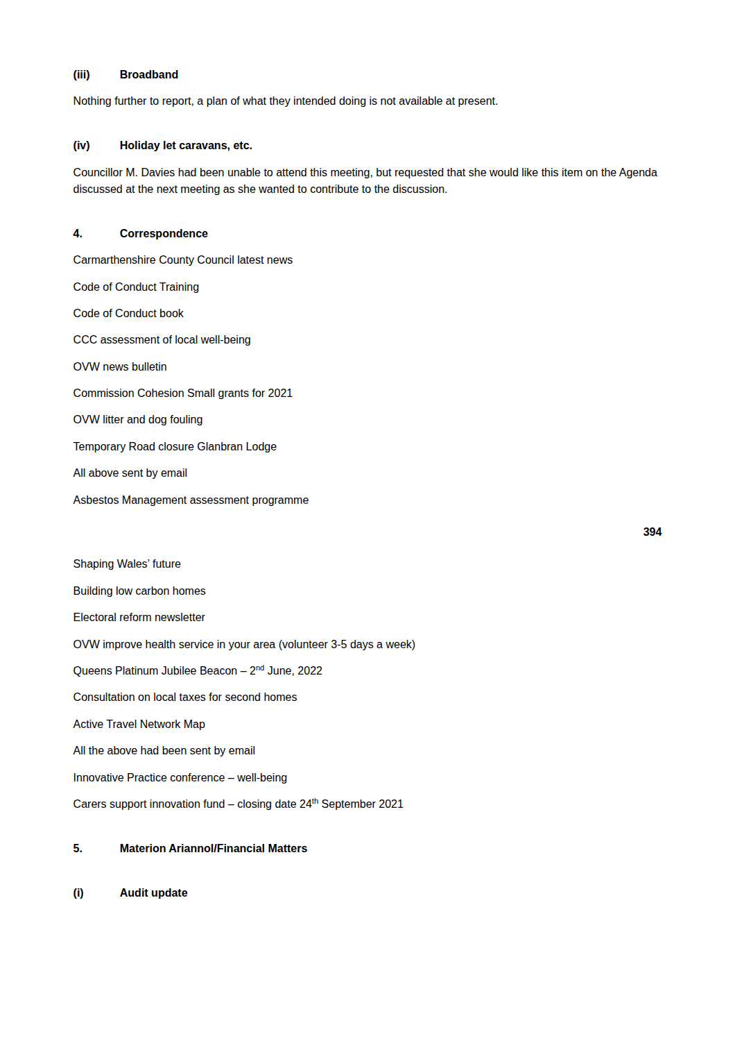(iii) Broadband
Nothing further to report, a plan of what they intended doing is not available at present.
(iv) Holiday let caravans, etc.
Councillor M. Davies had been unable to attend this meeting, but requested that she would like this item on the Agenda discussed at the next meeting as she wanted to contribute to the discussion.
4. Correspondence
Carmarthenshire County Council latest news
Code of Conduct Training
Code of Conduct book
CCC assessment of local well-being
OVW news bulletin
Commission Cohesion Small grants for 2021
OVW litter and dog fouling
Temporary Road closure Glanbran Lodge
All above sent by email
Asbestos Management assessment programme
394
Shaping Wales’ future
Building low carbon homes
Electoral reform newsletter
OVW improve health service in your area (volunteer 3-5 days a week)
Queens Platinum Jubilee Beacon – 2nd June, 2022
Consultation on local taxes for second homes
Active Travel Network Map
All the above had been sent by email
Innovative Practice conference – well-being
Carers support innovation fund – closing date 24th September 2021
5. Materion Ariannol/Financial Matters
(i) Audit update